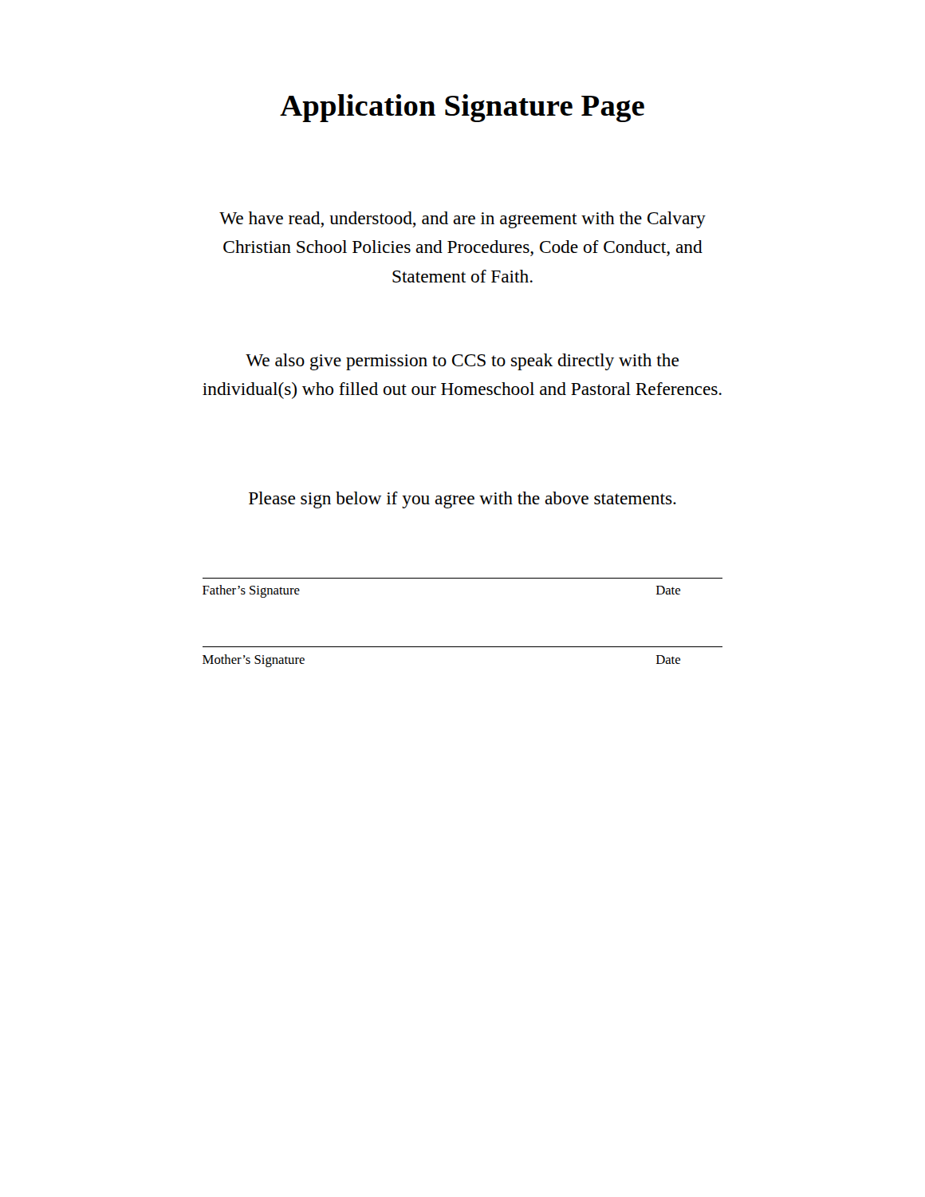Application Signature Page
We have read, understood, and are in agreement with the Calvary Christian School Policies and Procedures, Code of Conduct, and Statement of Faith.
We also give permission to CCS to speak directly with the individual(s) who filled out our Homeschool and Pastoral References.
Please sign below if you agree with the above statements.
Father’s Signature Date
Mother’s Signature Date